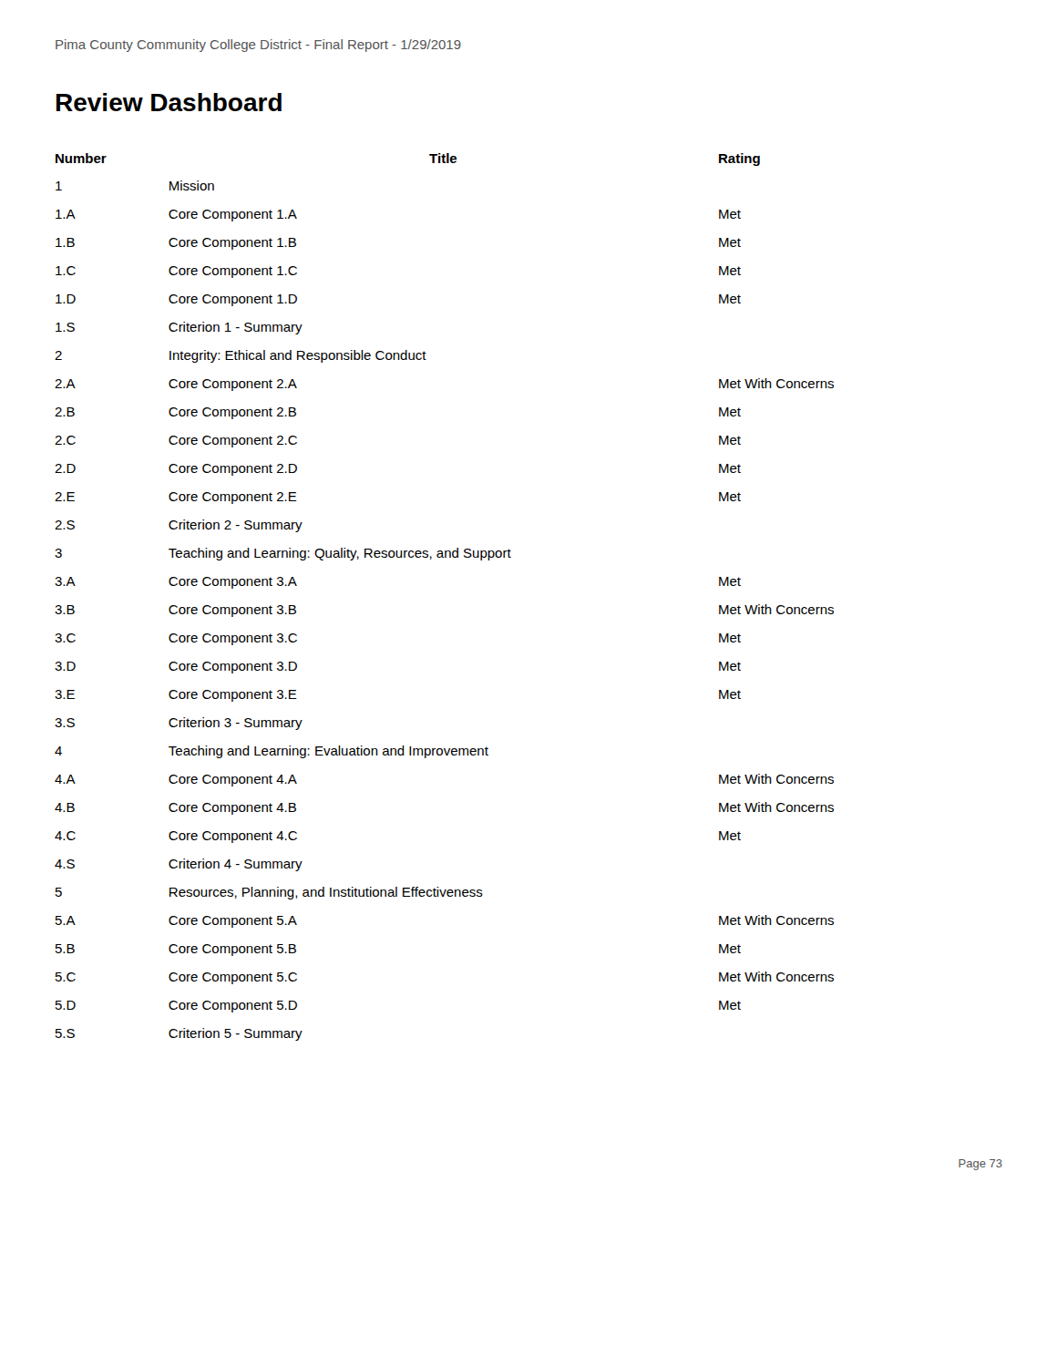Pima County Community College District - Final Report - 1/29/2019
Review Dashboard
| Number | Title | Rating |
| --- | --- | --- |
| 1 | Mission | |
| 1.A | Core Component 1.A | Met |
| 1.B | Core Component 1.B | Met |
| 1.C | Core Component 1.C | Met |
| 1.D | Core Component 1.D | Met |
| 1.S | Criterion 1 - Summary | |
| 2 | Integrity: Ethical and Responsible Conduct | |
| 2.A | Core Component 2.A | Met With Concerns |
| 2.B | Core Component 2.B | Met |
| 2.C | Core Component 2.C | Met |
| 2.D | Core Component 2.D | Met |
| 2.E | Core Component 2.E | Met |
| 2.S | Criterion 2 - Summary | |
| 3 | Teaching and Learning: Quality, Resources, and Support | |
| 3.A | Core Component 3.A | Met |
| 3.B | Core Component 3.B | Met With Concerns |
| 3.C | Core Component 3.C | Met |
| 3.D | Core Component 3.D | Met |
| 3.E | Core Component 3.E | Met |
| 3.S | Criterion 3 - Summary | |
| 4 | Teaching and Learning: Evaluation and Improvement | |
| 4.A | Core Component 4.A | Met With Concerns |
| 4.B | Core Component 4.B | Met With Concerns |
| 4.C | Core Component 4.C | Met |
| 4.S | Criterion 4 - Summary | |
| 5 | Resources, Planning, and Institutional Effectiveness | |
| 5.A | Core Component 5.A | Met With Concerns |
| 5.B | Core Component 5.B | Met |
| 5.C | Core Component 5.C | Met With Concerns |
| 5.D | Core Component 5.D | Met |
| 5.S | Criterion 5 - Summary | |
Page 73